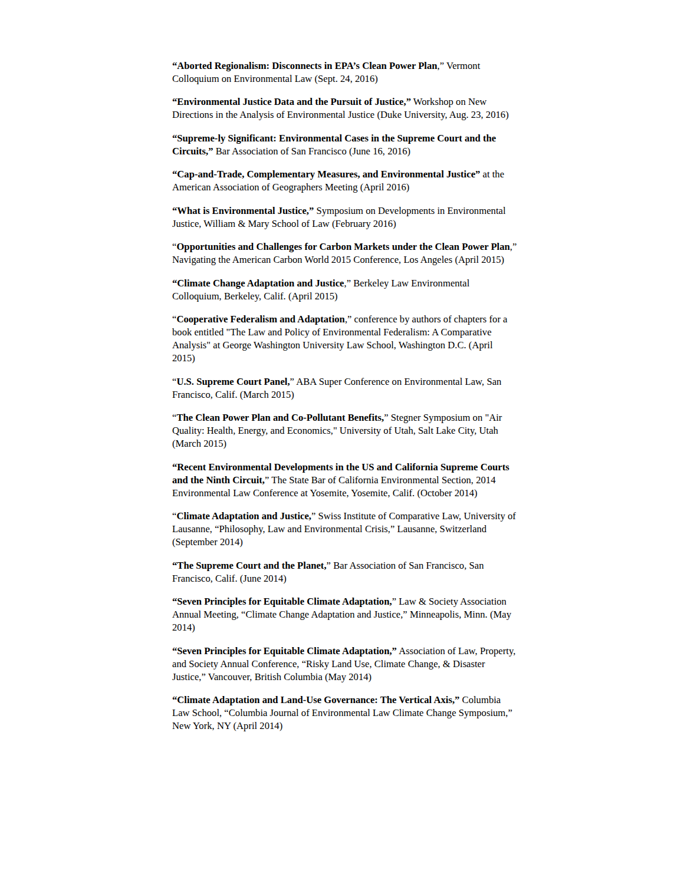“Aborted Regionalism: Disconnects in EPA’s Clean Power Plan,” Vermont Colloquium on Environmental Law (Sept. 24, 2016)
“Environmental Justice Data and the Pursuit of Justice,” Workshop on New Directions in the Analysis of Environmental Justice (Duke University, Aug. 23, 2016)
“Supreme-ly Significant: Environmental Cases in the Supreme Court and the Circuits,” Bar Association of San Francisco (June 16, 2016)
“Cap-and-Trade, Complementary Measures, and Environmental Justice” at the American Association of Geographers Meeting (April 2016)
“What is Environmental Justice,” Symposium on Developments in Environmental Justice, William & Mary School of Law (February 2016)
“Opportunities and Challenges for Carbon Markets under the Clean Power Plan,” Navigating the American Carbon World 2015 Conference, Los Angeles (April 2015)
“Climate Change Adaptation and Justice,” Berkeley Law Environmental Colloquium, Berkeley, Calif. (April 2015)
“Cooperative Federalism and Adaptation,” conference by authors of chapters for a book entitled "The Law and Policy of Environmental Federalism: A Comparative Analysis" at George Washington University Law School, Washington D.C. (April 2015)
“U.S. Supreme Court Panel,” ABA Super Conference on Environmental Law, San Francisco, Calif. (March 2015)
“The Clean Power Plan and Co-Pollutant Benefits,” Stegner Symposium on "Air Quality: Health, Energy, and Economics," University of Utah, Salt Lake City, Utah (March 2015)
“Recent Environmental Developments in the US and California Supreme Courts and the Ninth Circuit,” The State Bar of California Environmental Section, 2014 Environmental Law Conference at Yosemite, Yosemite, Calif. (October 2014)
“Climate Adaptation and Justice,” Swiss Institute of Comparative Law, University of Lausanne, “Philosophy, Law and Environmental Crisis,” Lausanne, Switzerland (September 2014)
“The Supreme Court and the Planet,” Bar Association of San Francisco, San Francisco, Calif. (June 2014)
“Seven Principles for Equitable Climate Adaptation,” Law & Society Association Annual Meeting, “Climate Change Adaptation and Justice,” Minneapolis, Minn. (May 2014)
“Seven Principles for Equitable Climate Adaptation,” Association of Law, Property, and Society Annual Conference, “Risky Land Use, Climate Change, & Disaster Justice,” Vancouver, British Columbia (May 2014)
“Climate Adaptation and Land-Use Governance: The Vertical Axis,” Columbia Law School, “Columbia Journal of Environmental Law Climate Change Symposium,” New York, NY (April 2014)